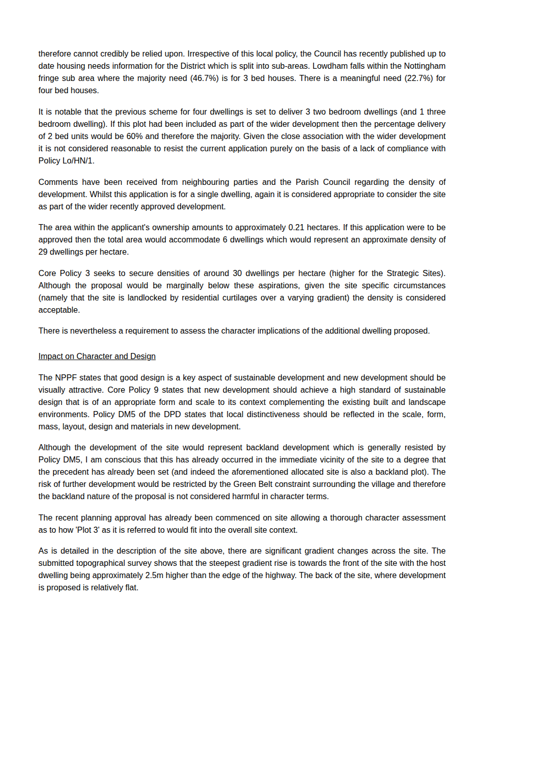therefore cannot credibly be relied upon. Irrespective of this local policy, the Council has recently published up to date housing needs information for the District which is split into sub-areas. Lowdham falls within the Nottingham fringe sub area where the majority need (46.7%) is for 3 bed houses. There is a meaningful need (22.7%) for four bed houses.
It is notable that the previous scheme for four dwellings is set to deliver 3 two bedroom dwellings (and 1 three bedroom dwelling). If this plot had been included as part of the wider development then the percentage delivery of 2 bed units would be 60% and therefore the majority. Given the close association with the wider development it is not considered reasonable to resist the current application purely on the basis of a lack of compliance with Policy Lo/HN/1.
Comments have been received from neighbouring parties and the Parish Council regarding the density of development. Whilst this application is for a single dwelling, again it is considered appropriate to consider the site as part of the wider recently approved development.
The area within the applicant's ownership amounts to approximately 0.21 hectares. If this application were to be approved then the total area would accommodate 6 dwellings which would represent an approximate density of 29 dwellings per hectare.
Core Policy 3 seeks to secure densities of around 30 dwellings per hectare (higher for the Strategic Sites). Although the proposal would be marginally below these aspirations, given the site specific circumstances (namely that the site is landlocked by residential curtilages over a varying gradient) the density is considered acceptable.
There is nevertheless a requirement to assess the character implications of the additional dwelling proposed.
Impact on Character and Design
The NPPF states that good design is a key aspect of sustainable development and new development should be visually attractive. Core Policy 9 states that new development should achieve a high standard of sustainable design that is of an appropriate form and scale to its context complementing the existing built and landscape environments. Policy DM5 of the DPD states that local distinctiveness should be reflected in the scale, form, mass, layout, design and materials in new development.
Although the development of the site would represent backland development which is generally resisted by Policy DM5, I am conscious that this has already occurred in the immediate vicinity of the site to a degree that the precedent has already been set (and indeed the aforementioned allocated site is also a backland plot). The risk of further development would be restricted by the Green Belt constraint surrounding the village and therefore the backland nature of the proposal is not considered harmful in character terms.
The recent planning approval has already been commenced on site allowing a thorough character assessment as to how 'Plot 3' as it is referred to would fit into the overall site context.
As is detailed in the description of the site above, there are significant gradient changes across the site. The submitted topographical survey shows that the steepest gradient rise is towards the front of the site with the host dwelling being approximately 2.5m higher than the edge of the highway. The back of the site, where development is proposed is relatively flat.